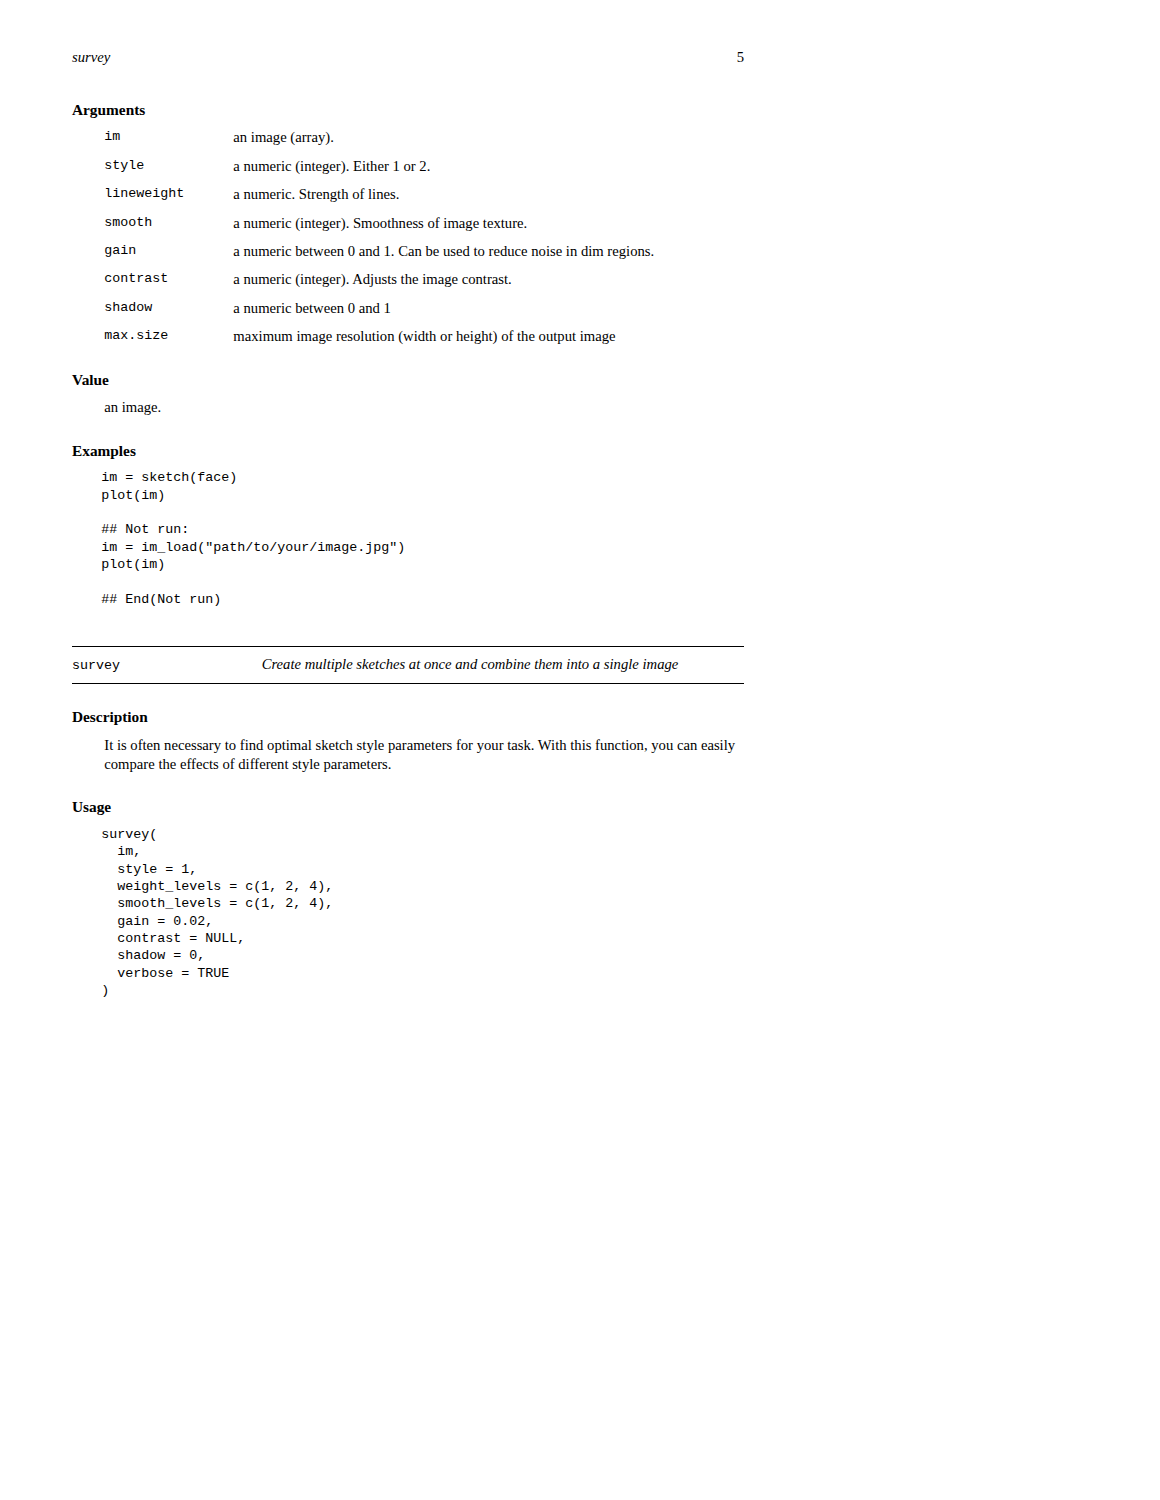survey 5
Arguments
im
an image (array).
style
a numeric (integer). Either 1 or 2.
lineweight
a numeric. Strength of lines.
smooth
a numeric (integer). Smoothness of image texture.
gain
a numeric between 0 and 1. Can be used to reduce noise in dim regions.
contrast
a numeric (integer). Adjusts the image contrast.
shadow
a numeric between 0 and 1
max.size
maximum image resolution (width or height) of the output image
Value
an image.
Examples
im = sketch(face)
plot(im)

## Not run:
im = im_load("path/to/your/image.jpg")
plot(im)

## End(Not run)
survey Create multiple sketches at once and combine them into a single image
Description
It is often necessary to find optimal sketch style parameters for your task. With this function, you can easily compare the effects of different style parameters.
Usage
survey(
  im,
  style = 1,
  weight_levels = c(1, 2, 4),
  smooth_levels = c(1, 2, 4),
  gain = 0.02,
  contrast = NULL,
  shadow = 0,
  verbose = TRUE
)